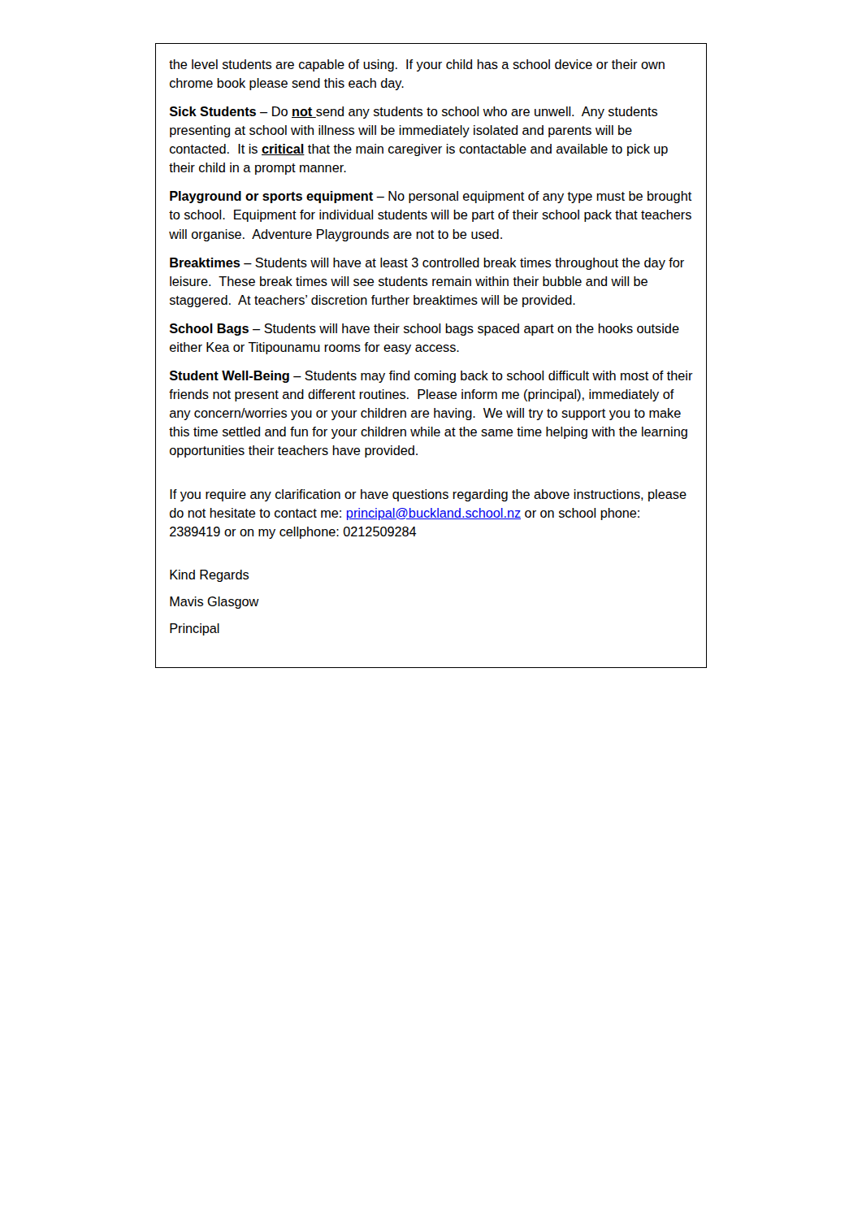the level students are capable of using. If your child has a school device or their own chrome book please send this each day.
Sick Students – Do not send any students to school who are unwell. Any students presenting at school with illness will be immediately isolated and parents will be contacted. It is critical that the main caregiver is contactable and available to pick up their child in a prompt manner.
Playground or sports equipment – No personal equipment of any type must be brought to school. Equipment for individual students will be part of their school pack that teachers will organise. Adventure Playgrounds are not to be used.
Breaktimes – Students will have at least 3 controlled break times throughout the day for leisure. These break times will see students remain within their bubble and will be staggered. At teachers’ discretion further breaktimes will be provided.
School Bags – Students will have their school bags spaced apart on the hooks outside either Kea or Titipounamu rooms for easy access.
Student Well-Being – Students may find coming back to school difficult with most of their friends not present and different routines. Please inform me (principal), immediately of any concern/worries you or your children are having. We will try to support you to make this time settled and fun for your children while at the same time helping with the learning opportunities their teachers have provided.
If you require any clarification or have questions regarding the above instructions, please do not hesitate to contact me: principal@buckland.school.nz or on school phone: 2389419 or on my cellphone: 0212509284
Kind Regards
Mavis Glasgow
Principal